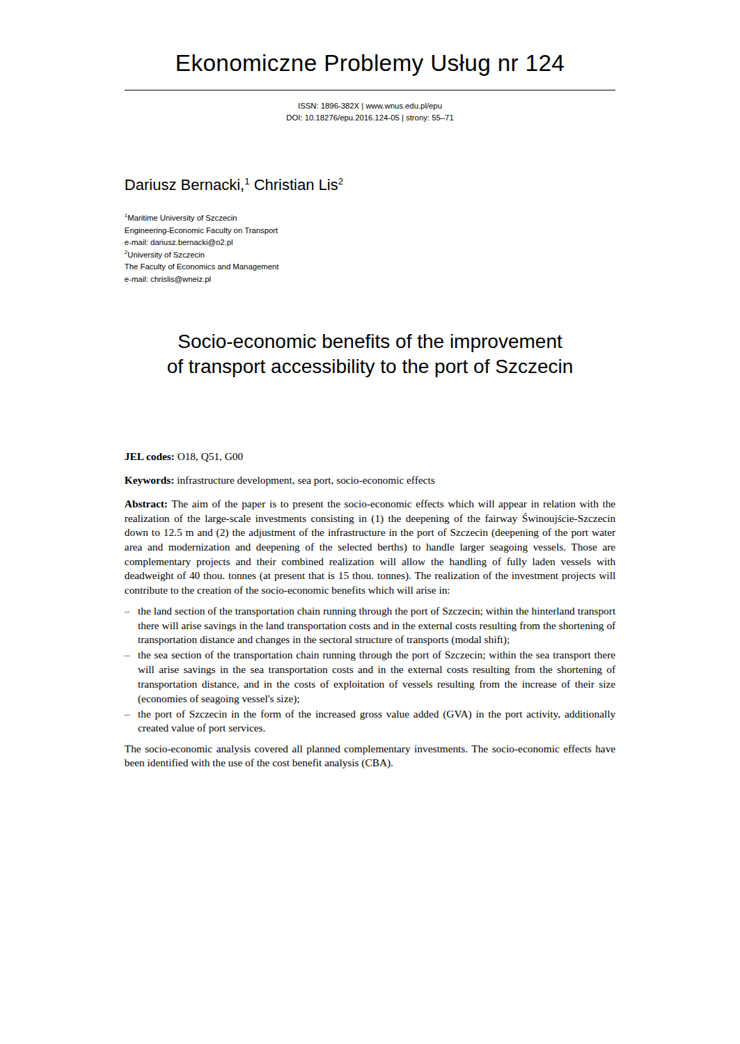Ekonomiczne Problemy Usług nr 124
ISSN: 1896-382X | www.wnus.edu.pl/epu
DOI: 10.18276/epu.2016.124-05 | strony: 55–71
Dariusz Bernacki,1 Christian Lis2
1Maritime University of Szczecin
Engineering-Economic Faculty on Transport
e-mail: dariusz.bernacki@o2.pl
2University of Szczecin
The Faculty of Economics and Management
e-mail: chrislis@wneiz.pl
Socio-economic benefits of the improvement
of transport accessibility to the port of Szczecin
JEL codes: O18, Q51, G00
Keywords: infrastructure development, sea port, socio-economic effects
Abstract: The aim of the paper is to present the socio-economic effects which will appear in relation with the realization of the large-scale investments consisting in (1) the deepening of the fairway Świnoujście-Szczecin down to 12.5 m and (2) the adjustment of the infrastructure in the port of Szczecin (deepening of the port water area and modernization and deepening of the selected berths) to handle larger seagoing vessels. Those are complementary projects and their combined realization will allow the handling of fully laden vessels with deadweight of 40 thou. tonnes (at present that is 15 thou. tonnes). The realization of the investment projects will contribute to the creation of the socio-economic benefits which will arise in:
the land section of the transportation chain running through the port of Szczecin; within the hinterland transport there will arise savings in the land transportation costs and in the external costs resulting from the shortening of transportation distance and changes in the sectoral structure of transports (modal shift);
the sea section of the transportation chain running through the port of Szczecin; within the sea transport there will arise savings in the sea transportation costs and in the external costs resulting from the shortening of transportation distance, and in the costs of exploitation of vessels resulting from the increase of their size (economies of seagoing vessel's size);
the port of Szczecin in the form of the increased gross value added (GVA) in the port activity, additionally created value of port services.
The socio-economic analysis covered all planned complementary investments. The socio-economic effects have been identified with the use of the cost benefit analysis (CBA).